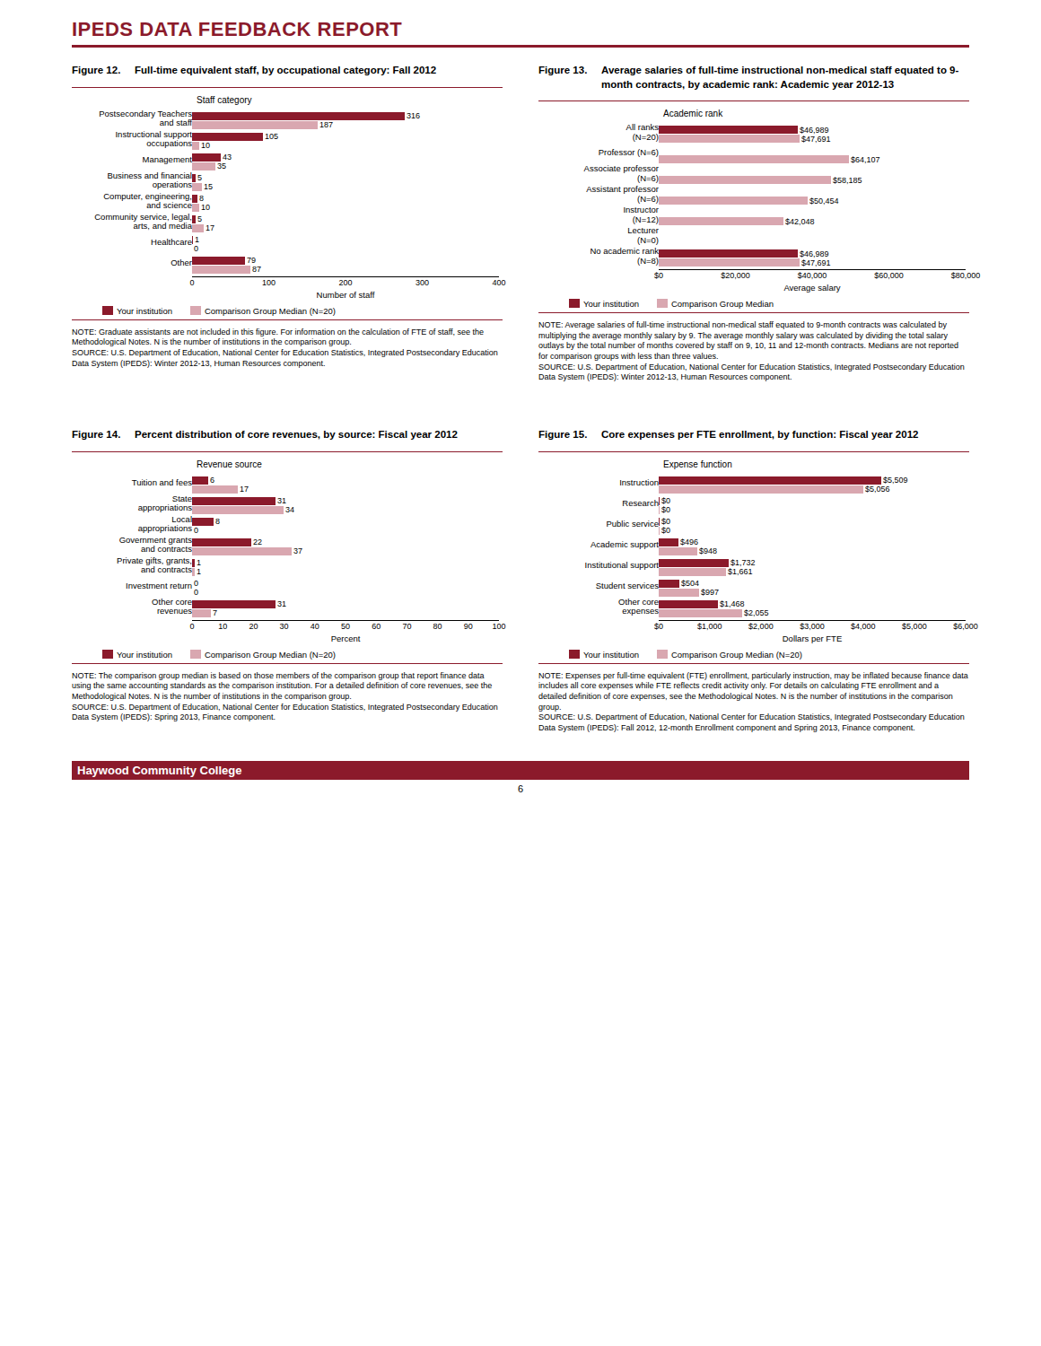IPEDS DATA FEEDBACK REPORT
Figure 12. Full-time equivalent staff, by occupational category: Fall 2012
Staff category
| Postsecondary Teachers and staff | 316 187 |
| Instructional support occupations | 105 10 |
| Management | 43 35 |
| Business and financial operations | 5 15 |
| Computer, engineering, and science | 8 10 |
| Community service, legal, arts, and media | 5 17 |
| Healthcare | 1 0 |
| Other | 79 87 |
| | 0 100 200 300 400 Number of staff |
Your institution Comparison Group Median (N=20)
NOTE: Graduate assistants are not included in this figure. For information on the calculation of FTE of staff, see the Methodological Notes. N is the number of institutions in the comparison group.
SOURCE: U.S. Department of Education, National Center for Education Statistics, Integrated Postsecondary Education Data System (IPEDS): Winter 2012-13, Human Resources component.
Figure 13. Average salaries of full-time instructional non-medical staff equated to 9-month contracts, by academic rank: Academic year 2012-13
Academic rank
| All ranks (N=20) | $46,989 $47,691 |
| Professor (N=6) | $64,107 |
| Associate professor (N=6) | $58,185 |
| Assistant professor (N=6) | $50,454 |
| Instructor (N=12) | $42,048 |
| Lecturer (N=0) | |
| No academic rank (N=8) | $46,989 $47,691 |
| | $0 $20,000 $40,000 $60,000 $80,000 Average salary |
Your institution Comparison Group Median
NOTE: Average salaries of full-time instructional non-medical staff equated to 9-month contracts was calculated by multiplying the average monthly salary by 9. The average monthly salary was calculated by dividing the total salary outlays by the total number of months covered by staff on 9, 10, 11 and 12-month contracts. Medians are not reported for comparison groups with less than three values.
SOURCE: U.S. Department of Education, National Center for Education Statistics, Integrated Postsecondary Education Data System (IPEDS): Winter 2012-13, Human Resources component.
Figure 14. Percent distribution of core revenues, by source: Fiscal year 2012
Revenue source
| Tuition and fees | 6 17 |
| State appropriations | 31 34 |
| Local appropriations | 8 0 |
| Government grants and contracts | 22 37 |
| Private gifts, grants, and contracts | 1 1 |
| Investment return | 0 0 |
| Other core revenues | 31 7 |
| | 0 10 20 30 40 50 60 70 80 90 100 Percent |
Your institution Comparison Group Median (N=20)
NOTE: The comparison group median is based on those members of the comparison group that report finance data using the same accounting standards as the comparison institution. For a detailed definition of core revenues, see the Methodological Notes. N is the number of institutions in the comparison group.
SOURCE: U.S. Department of Education, National Center for Education Statistics, Integrated Postsecondary Education Data System (IPEDS): Spring 2013, Finance component.
Figure 15. Core expenses per FTE enrollment, by function: Fiscal year 2012
Expense function
| Instruction | $5,509 $5,056 |
| Research | $0 $0 |
| Public service | $0 $0 |
| Academic support | $496 $948 |
| Institutional support | $1,732 $1,661 |
| Student services | $504 $997 |
| Other core expenses | $1,468 $2,055 |
| | $0 $1,000 $2,000 $3,000 $4,000 $5,000 $6,000 Dollars per FTE |
Your institution Comparison Group Median (N=20)
NOTE: Expenses per full-time equivalent (FTE) enrollment, particularly instruction, may be inflated because finance data includes all core expenses while FTE reflects credit activity only. For details on calculating FTE enrollment and a detailed definition of core expenses, see the Methodological Notes. N is the number of institutions in the comparison group.
SOURCE: U.S. Department of Education, National Center for Education Statistics, Integrated Postsecondary Education Data System (IPEDS): Fall 2012, 12-month Enrollment component and Spring 2013, Finance component.
Haywood Community College
6